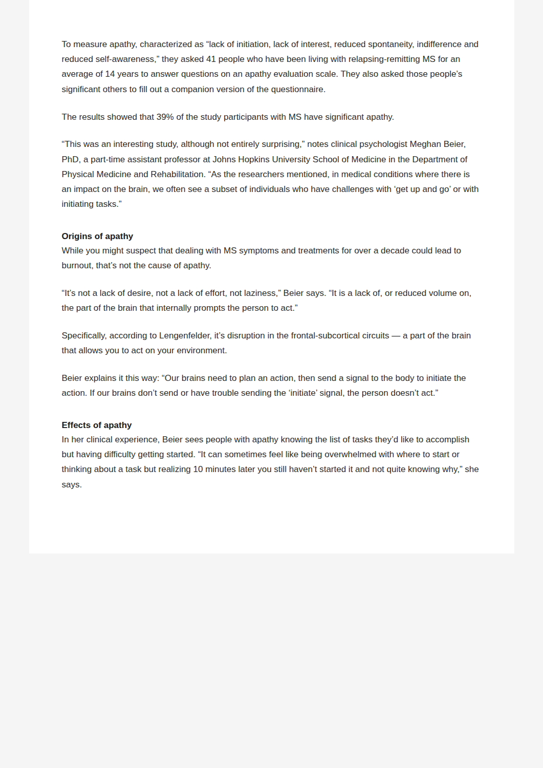To measure apathy, characterized as “lack of initiation, lack of interest, reduced spontaneity, indifference and reduced self-awareness,” they asked 41 people who have been living with relapsing-remitting MS for an average of 14 years to answer questions on an apathy evaluation scale. They also asked those people’s significant others to fill out a companion version of the questionnaire.
The results showed that 39% of the study participants with MS have significant apathy.
“This was an interesting study, although not entirely surprising,” notes clinical psychologist Meghan Beier, PhD, a part-time assistant professor at Johns Hopkins University School of Medicine in the Department of Physical Medicine and Rehabilitation. “As the researchers mentioned, in medical conditions where there is an impact on the brain, we often see a subset of individuals who have challenges with ‘get up and go’ or with initiating tasks.”
Origins of apathy
While you might suspect that dealing with MS symptoms and treatments for over a decade could lead to burnout, that’s not the cause of apathy.
“It’s not a lack of desire, not a lack of effort, not laziness,” Beier says. “It is a lack of, or reduced volume on, the part of the brain that internally prompts the person to act.”
Specifically, according to Lengenfelder, it’s disruption in the frontal-subcortical circuits — a part of the brain that allows you to act on your environment.
Beier explains it this way: “Our brains need to plan an action, then send a signal to the body to initiate the action. If our brains don’t send or have trouble sending the ‘initiate’ signal, the person doesn’t act.”
Effects of apathy
In her clinical experience, Beier sees people with apathy knowing the list of tasks they’d like to accomplish but having difficulty getting started. “It can sometimes feel like being overwhelmed with where to start or thinking about a task but realizing 10 minutes later you still haven’t started it and not quite knowing why,” she says.